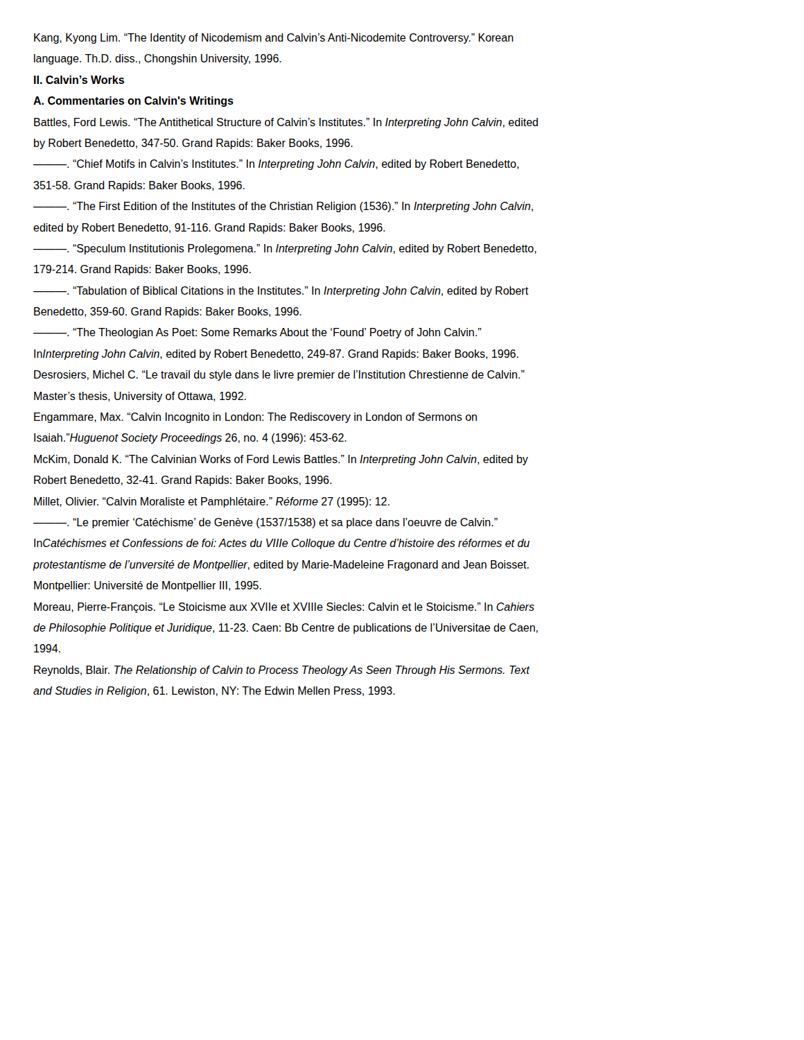Kang, Kyong Lim. “The Identity of Nicodemism and Calvin’s Anti-Nicodemite Controversy.” Korean language. Th.D. diss., Chongshin University, 1996.
II. Calvin’s Works
A. Commentaries on Calvin's Writings
Battles, Ford Lewis. “The Antithetical Structure of Calvin’s Institutes.” In Interpreting John Calvin, edited by Robert Benedetto, 347-50. Grand Rapids: Baker Books, 1996.
———. “Chief Motifs in Calvin’s Institutes.” In Interpreting John Calvin, edited by Robert Benedetto, 351-58. Grand Rapids: Baker Books, 1996.
———. “The First Edition of the Institutes of the Christian Religion (1536).” In Interpreting John Calvin, edited by Robert Benedetto, 91-116. Grand Rapids: Baker Books, 1996.
———. “Speculum Institutionis Prolegomena.” In Interpreting John Calvin, edited by Robert Benedetto, 179-214. Grand Rapids: Baker Books, 1996.
———. “Tabulation of Biblical Citations in the Institutes.” In Interpreting John Calvin, edited by Robert Benedetto, 359-60. Grand Rapids: Baker Books, 1996.
———. “The Theologian As Poet: Some Remarks About the ‘Found’ Poetry of John Calvin.” InInterpreting John Calvin, edited by Robert Benedetto, 249-87. Grand Rapids: Baker Books, 1996.
Desrosiers, Michel C. “Le travail du style dans le livre premier de l’Institution Chrestienne de Calvin.” Master’s thesis, University of Ottawa, 1992.
Engammare, Max. “Calvin Incognito in London: The Rediscovery in London of Sermons on Isaiah.”Huguenot Society Proceedings 26, no. 4 (1996): 453-62.
McKim, Donald K. “The Calvinian Works of Ford Lewis Battles.” In Interpreting John Calvin, edited by Robert Benedetto, 32-41. Grand Rapids: Baker Books, 1996.
Millet, Olivier. “Calvin Moraliste et Pamphlétaire.” Réforme 27 (1995): 12.
———. “Le premier ‘Catéchisme’ de Genève (1537/1538) et sa place dans l’oeuvre de Calvin.” InCatéchismes et Confessions de foi: Actes du VIIIe Colloque du Centre d’histoire des réformes et du protestantisme de l’unversité de Montpellier, edited by Marie-Madeleine Fragonard and Jean Boisset. Montpellier: Université de Montpellier III, 1995.
Moreau, Pierre-François. “Le Stoicisme aux XVIIe et XVIIIe Siecles: Calvin et le Stoicisme.” In Cahiers de Philosophie Politique et Juridique, 11-23. Caen: Bb Centre de publications de l’Universitae de Caen, 1994.
Reynolds, Blair. The Relationship of Calvin to Process Theology As Seen Through His Sermons. Text and Studies in Religion, 61. Lewiston, NY: The Edwin Mellen Press, 1993.